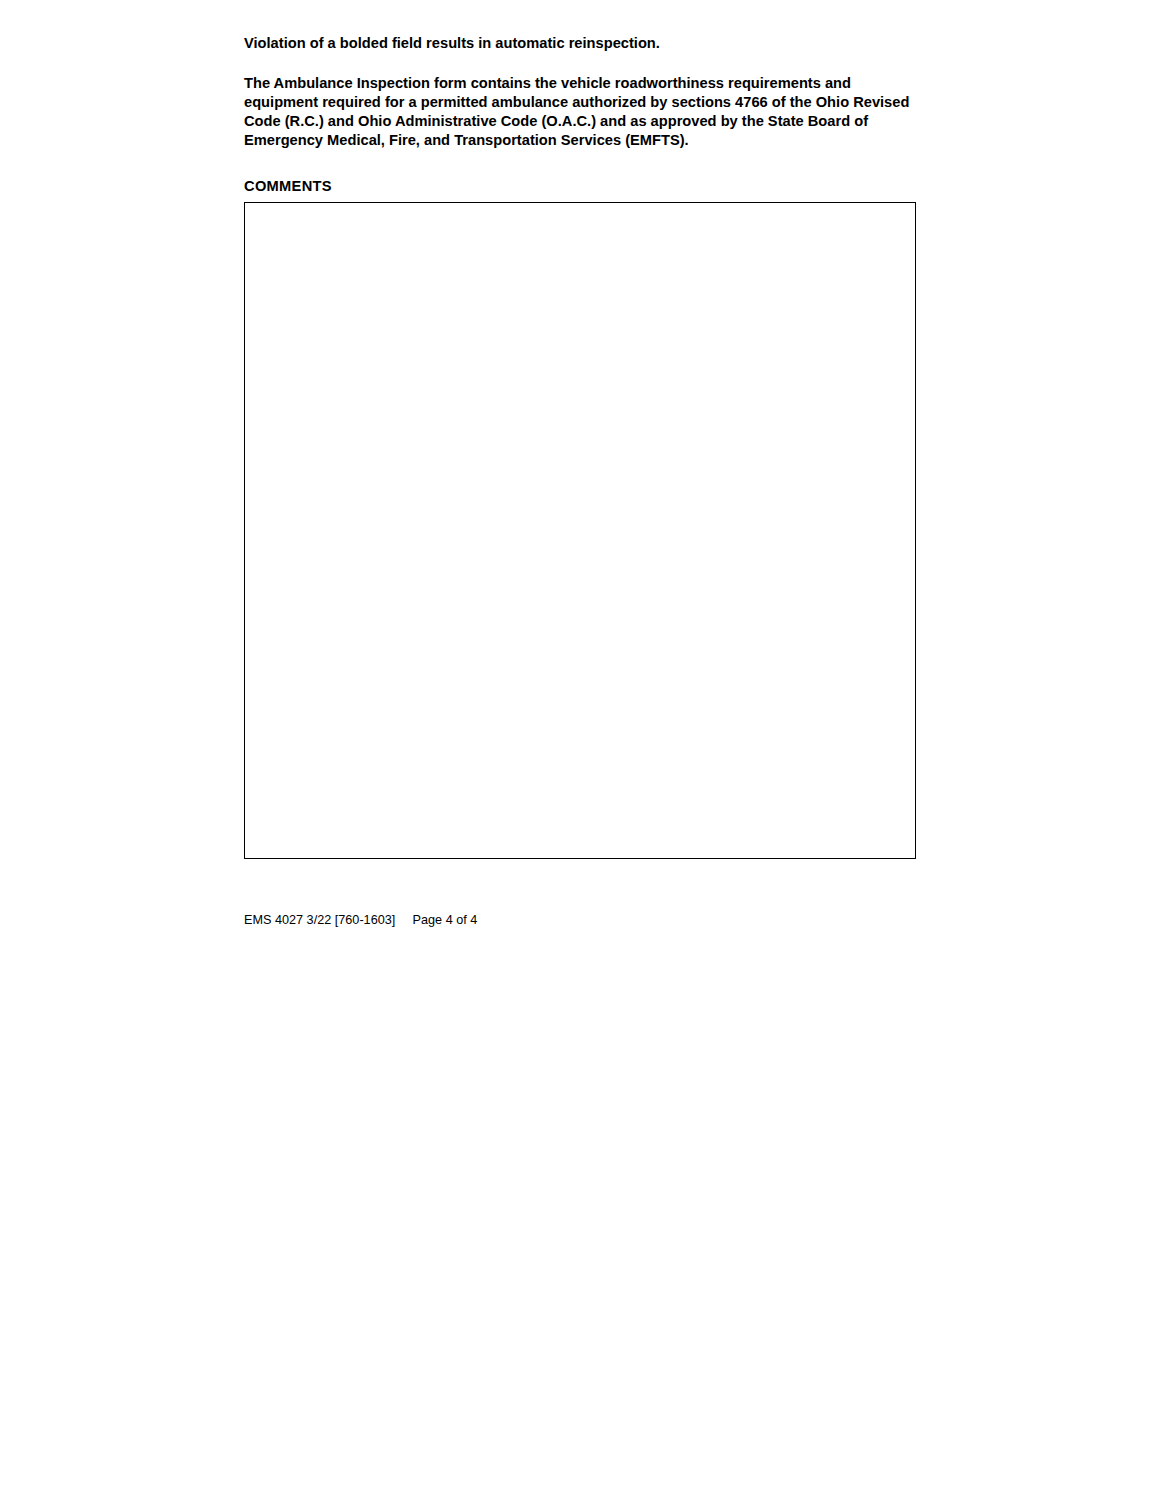Violation of a bolded field results in automatic reinspection.
The Ambulance Inspection form contains the vehicle roadworthiness requirements and equipment required for a permitted ambulance authorized by sections 4766 of the Ohio Revised Code (R.C.) and Ohio Administrative Code (O.A.C.) and as approved by the State Board of Emergency Medical, Fire, and Transportation Services (EMFTS).
COMMENTS
EMS 4027 3/22 [760-1603] Page 4 of 4